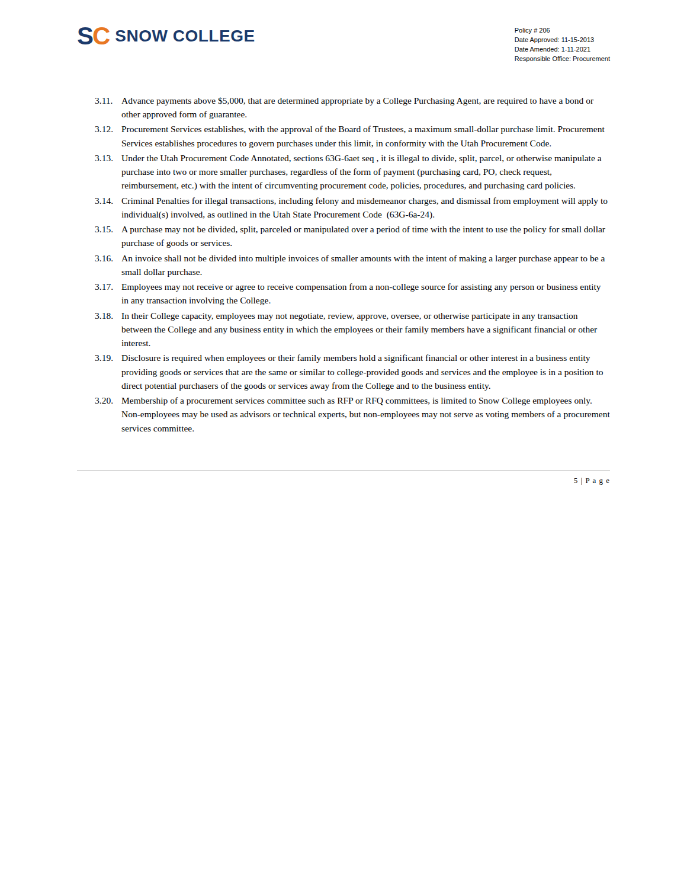SC
SNOW COLLEGE
Policy # 206
Date Approved: 11-15-2013
Date Amended: 1-11-2021
Responsible Office: Procurement
3.11. Advance payments above $5,000, that are determined appropriate by a College Purchasing Agent, are required to have a bond or other approved form of guarantee.
3.12. Procurement Services establishes, with the approval of the Board of Trustees, a maximum small-dollar purchase limit. Procurement Services establishes procedures to govern purchases under this limit, in conformity with the Utah Procurement Code.
3.13. Under the Utah Procurement Code Annotated, sections 63G-6aet seq , it is illegal to divide, split, parcel, or otherwise manipulate a purchase into two or more smaller purchases, regardless of the form of payment (purchasing card, PO, check request, reimbursement, etc.) with the intent of circumventing procurement code, policies, procedures, and purchasing card policies.
3.14. Criminal Penalties for illegal transactions, including felony and misdemeanor charges, and dismissal from employment will apply to individual(s) involved, as outlined in the Utah State Procurement Code (63G-6a-24).
3.15. A purchase may not be divided, split, parceled or manipulated over a period of time with the intent to use the policy for small dollar purchase of goods or services.
3.16. An invoice shall not be divided into multiple invoices of smaller amounts with the intent of making a larger purchase appear to be a small dollar purchase.
3.17. Employees may not receive or agree to receive compensation from a non-college source for assisting any person or business entity in any transaction involving the College.
3.18. In their College capacity, employees may not negotiate, review, approve, oversee, or otherwise participate in any transaction between the College and any business entity in which the employees or their family members have a significant financial or other interest.
3.19. Disclosure is required when employees or their family members hold a significant financial or other interest in a business entity providing goods or services that are the same or similar to college-provided goods and services and the employee is in a position to direct potential purchasers of the goods or services away from the College and to the business entity.
3.20. Membership of a procurement services committee such as RFP or RFQ committees, is limited to Snow College employees only. Non-employees may be used as advisors or technical experts, but non-employees may not serve as voting members of a procurement services committee.
5 | P a g e